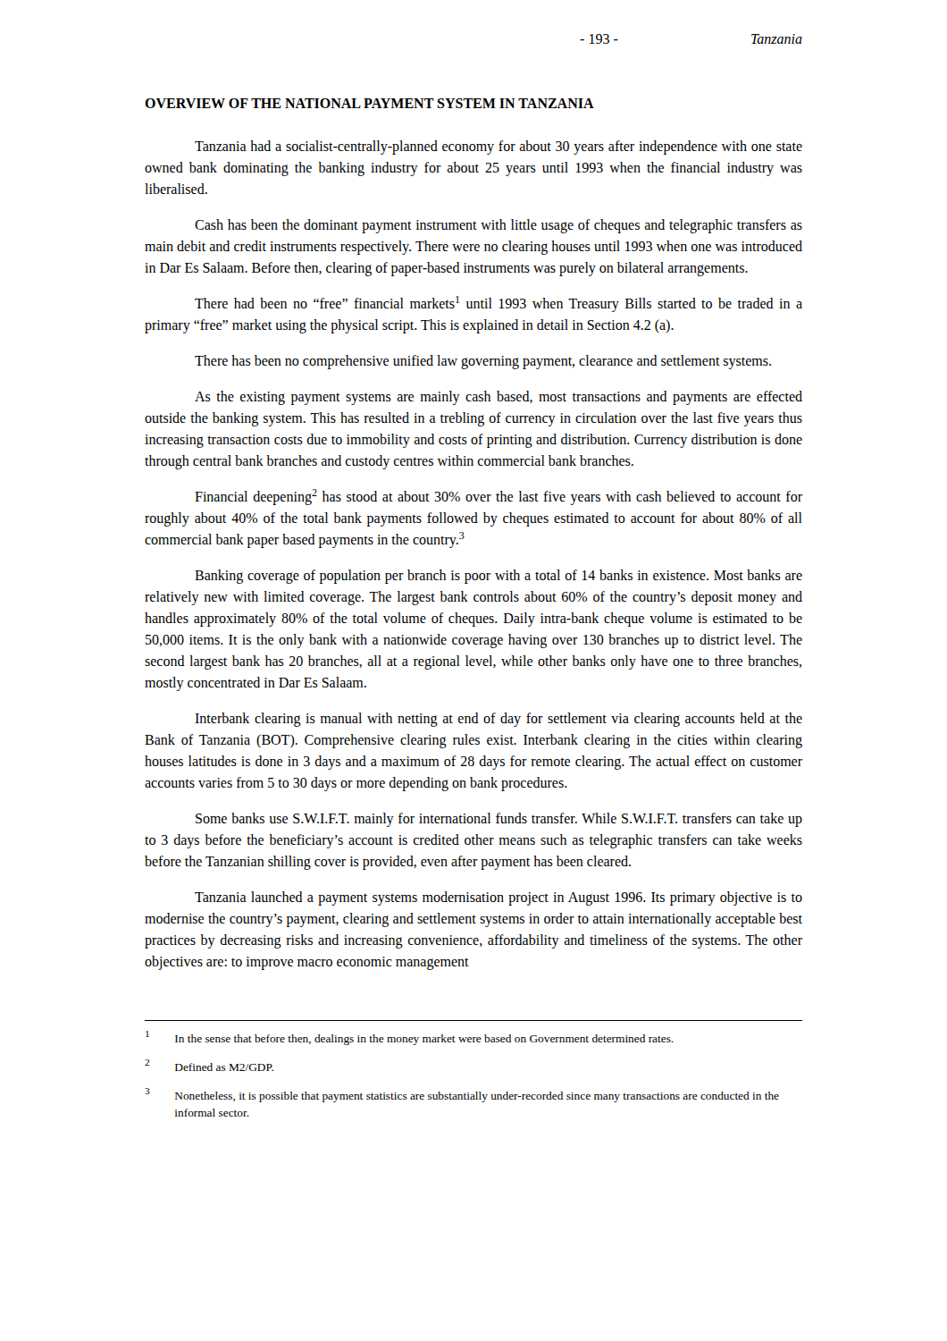- 193 - Tanzania
OVERVIEW OF THE NATIONAL PAYMENT SYSTEM IN TANZANIA
Tanzania had a socialist-centrally-planned economy for about 30 years after independence with one state owned bank dominating the banking industry for about 25 years until 1993 when the financial industry was liberalised.
Cash has been the dominant payment instrument with little usage of cheques and telegraphic transfers as main debit and credit instruments respectively. There were no clearing houses until 1993 when one was introduced in Dar Es Salaam. Before then, clearing of paper-based instruments was purely on bilateral arrangements.
There had been no “free” financial markets1 until 1993 when Treasury Bills started to be traded in a primary “free” market using the physical script. This is explained in detail in Section 4.2 (a).
There has been no comprehensive unified law governing payment, clearance and settlement systems.
As the existing payment systems are mainly cash based, most transactions and payments are effected outside the banking system. This has resulted in a trebling of currency in circulation over the last five years thus increasing transaction costs due to immobility and costs of printing and distribution. Currency distribution is done through central bank branches and custody centres within commercial bank branches.
Financial deepening2 has stood at about 30% over the last five years with cash believed to account for roughly about 40% of the total bank payments followed by cheques estimated to account for about 80% of all commercial bank paper based payments in the country.3
Banking coverage of population per branch is poor with a total of 14 banks in existence. Most banks are relatively new with limited coverage. The largest bank controls about 60% of the country’s deposit money and handles approximately 80% of the total volume of cheques. Daily intra-bank cheque volume is estimated to be 50,000 items. It is the only bank with a nationwide coverage having over 130 branches up to district level. The second largest bank has 20 branches, all at a regional level, while other banks only have one to three branches, mostly concentrated in Dar Es Salaam.
Interbank clearing is manual with netting at end of day for settlement via clearing accounts held at the Bank of Tanzania (BOT). Comprehensive clearing rules exist. Interbank clearing in the cities within clearing houses latitudes is done in 3 days and a maximum of 28 days for remote clearing. The actual effect on customer accounts varies from 5 to 30 days or more depending on bank procedures.
Some banks use S.W.I.F.T. mainly for international funds transfer. While S.W.I.F.T. transfers can take up to 3 days before the beneficiary’s account is credited other means such as telegraphic transfers can take weeks before the Tanzanian shilling cover is provided, even after payment has been cleared.
Tanzania launched a payment systems modernisation project in August 1996. Its primary objective is to modernise the country’s payment, clearing and settlement systems in order to attain internationally acceptable best practices by decreasing risks and increasing convenience, affordability and timeliness of the systems. The other objectives are: to improve macro economic management
In the sense that before then, dealings in the money market were based on Government determined rates.
Defined as M2/GDP.
Nonetheless, it is possible that payment statistics are substantially under-recorded since many transactions are conducted in the informal sector.